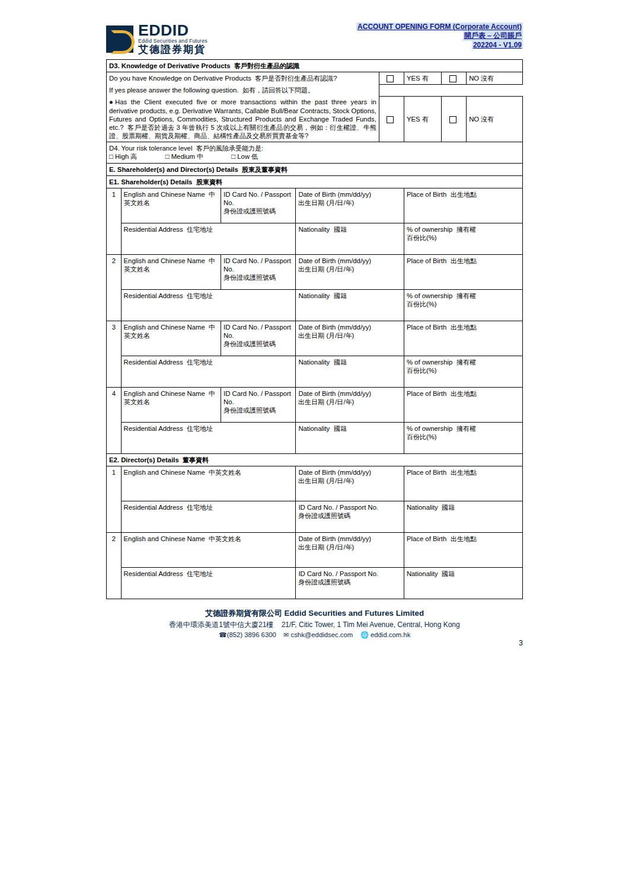EDDID
Eddid Securities and Futures
艾德證券期貨
ACCOUNT OPENING FORM (Corporate Account)
開戶表 – 公司賬戶
202204 - V1.09
| D3. Knowledge of Derivative Products 客戶對衍生產品的認識 |
| Do you have Knowledge on Derivative Products 客戶是否對衍生產品有認識? | | YES 有 | | NO 沒有 |
| If yes please answer the following question. 如有，請回答以下問題。 | |
| ● Has the Client executed five or more transactions within the past three years in derivative products, e.g. Derivative Warrants, Callable Bull/Bear Contracts, Stock Options, Futures and Options, Commodities, Structured Products and Exchange Traded Funds, etc.? 客戶是否於過去 3 年曾執行 5 次或以上有關衍生產品的交易，例如：衍生權證、牛熊證、股票期權、期貨及期權、商品、結構性產品及交易所買賣基金等? | | YES 有 | | NO 沒有 |
| D4. Your risk tolerance level 客戶的風險承受能力是: □ High 高 □ Medium 中 □ Low 低 |
| E. Shareholder(s) and Director(s) Details 股東及董事資料 |
| E1. Shareholder(s) Details 股東資料 |
| 1 | English and Chinese Name 中英文姓名 | ID Card No. / Passport No. 身份證或護照號碼 | Date of Birth (mm/dd/yy) 出生日期 (月/日/年) | Place of Birth 出生地點 |
| Residential Address 住宅地址 | Nationality 國籍 | % of ownership 擁有權 百份比(%) |
| 2 | English and Chinese Name 中英文姓名 | ID Card No. / Passport No. 身份證或護照號碼 | Date of Birth (mm/dd/yy) 出生日期 (月/日/年) | Place of Birth 出生地點 |
| Residential Address 住宅地址 | Nationality 國籍 | % of ownership 擁有權 百份比(%) |
| 3 | English and Chinese Name 中英文姓名 | ID Card No. / Passport No. 身份證或護照號碼 | Date of Birth (mm/dd/yy) 出生日期 (月/日/年) | Place of Birth 出生地點 |
| Residential Address 住宅地址 | Nationality 國籍 | % of ownership 擁有權 百份比(%) |
| 4 | English and Chinese Name 中英文姓名 | ID Card No. / Passport No. 身份證或護照號碼 | Date of Birth (mm/dd/yy) 出生日期 (月/日/年) | Place of Birth 出生地點 |
| Residential Address 住宅地址 | Nationality 國籍 | % of ownership 擁有權 百份比(%) |
| E2. Director(s) Details 董事資料 |
| 1 | English and Chinese Name 中英文姓名 | Date of Birth (mm/dd/yy) 出生日期 (月/日/年) | Place of Birth 出生地點 |
| Residential Address 住宅地址 | ID Card No. / Passport No. 身份證或護照號碼 | Nationality 國籍 |
| 2 | English and Chinese Name 中英文姓名 | Date of Birth (mm/dd/yy) 出生日期 (月/日/年) | Place of Birth 出生地點 |
| Residential Address 住宅地址 | ID Card No. / Passport No. 身份證或護照號碼 | Nationality 國籍 |
艾德證券期貨有限公司 Eddid Securities and Futures Limited
香港中環添美道1號中信大廈21樓 21/F, Citic Tower, 1 Tim Mei Avenue, Central, Hong Kong
☎(852) 3896 6300 ✉ cshk@eddidsec.com 🌐 eddid.com.hk
3